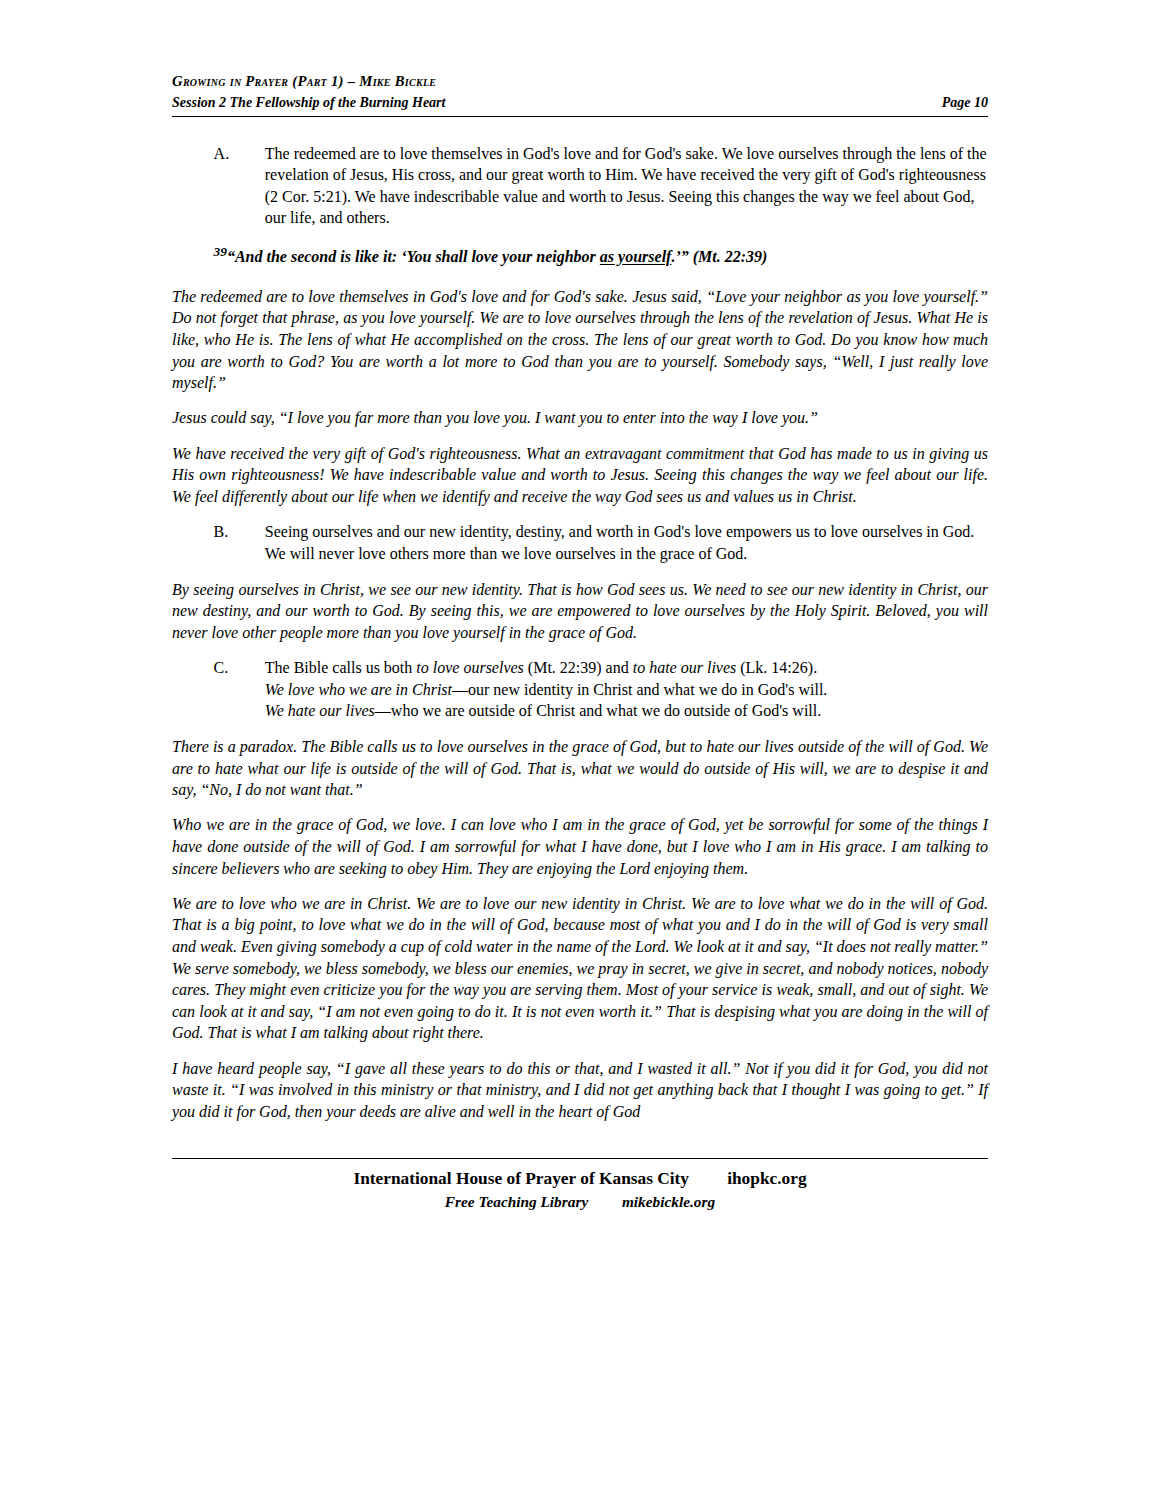Growing in Prayer (Part 1) – Mike Bickle
Session 2 The Fellowship of the Burning Heart Page 10
A. The redeemed are to love themselves in God's love and for God's sake. We love ourselves through the lens of the revelation of Jesus, His cross, and our great worth to Him. We have received the very gift of God's righteousness (2 Cor. 5:21). We have indescribable value and worth to Jesus. Seeing this changes the way we feel about God, our life, and others.
39“And the second is like it: ‘You shall love your neighbor as yourself.’” (Mt. 22:39)
The redeemed are to love themselves in God's love and for God's sake. Jesus said, “Love your neighbor as you love yourself.” Do not forget that phrase, as you love yourself. We are to love ourselves through the lens of the revelation of Jesus. What He is like, who He is. The lens of what He accomplished on the cross. The lens of our great worth to God. Do you know how much you are worth to God? You are worth a lot more to God than you are to yourself. Somebody says, “Well, I just really love myself.”
Jesus could say, “I love you far more than you love you. I want you to enter into the way I love you.”
We have received the very gift of God's righteousness. What an extravagant commitment that God has made to us in giving us His own righteousness! We have indescribable value and worth to Jesus. Seeing this changes the way we feel about our life. We feel differently about our life when we identify and receive the way God sees us and values us in Christ.
B. Seeing ourselves and our new identity, destiny, and worth in God's love empowers us to love ourselves in God. We will never love others more than we love ourselves in the grace of God.
By seeing ourselves in Christ, we see our new identity. That is how God sees us. We need to see our new identity in Christ, our new destiny, and our worth to God. By seeing this, we are empowered to love ourselves by the Holy Spirit. Beloved, you will never love other people more than you love yourself in the grace of God.
C. The Bible calls us both to love ourselves (Mt. 22:39) and to hate our lives (Lk. 14:26).
We love who we are in Christ—our new identity in Christ and what we do in God's will.
We hate our lives—who we are outside of Christ and what we do outside of God's will.
There is a paradox. The Bible calls us to love ourselves in the grace of God, but to hate our lives outside of the will of God. We are to hate what our life is outside of the will of God. That is, what we would do outside of His will, we are to despise it and say, “No, I do not want that.”
Who we are in the grace of God, we love. I can love who I am in the grace of God, yet be sorrowful for some of the things I have done outside of the will of God. I am sorrowful for what I have done, but I love who I am in His grace. I am talking to sincere believers who are seeking to obey Him. They are enjoying the Lord enjoying them.
We are to love who we are in Christ. We are to love our new identity in Christ. We are to love what we do in the will of God. That is a big point, to love what we do in the will of God, because most of what you and I do in the will of God is very small and weak. Even giving somebody a cup of cold water in the name of the Lord. We look at it and say, “It does not really matter.” We serve somebody, we bless somebody, we bless our enemies, we pray in secret, we give in secret, and nobody notices, nobody cares. They might even criticize you for the way you are serving them. Most of your service is weak, small, and out of sight. We can look at it and say, “I am not even going to do it. It is not even worth it.” That is despising what you are doing in the will of God. That is what I am talking about right there.
I have heard people say, “I gave all these years to do this or that, and I wasted it all.” Not if you did it for God, you did not waste it. “I was involved in this ministry or that ministry, and I did not get anything back that I thought I was going to get.” If you did it for God, then your deeds are alive and well in the heart of God
International House of Prayer of Kansas City ihopkc.org
Free Teaching Library mikebickle.org